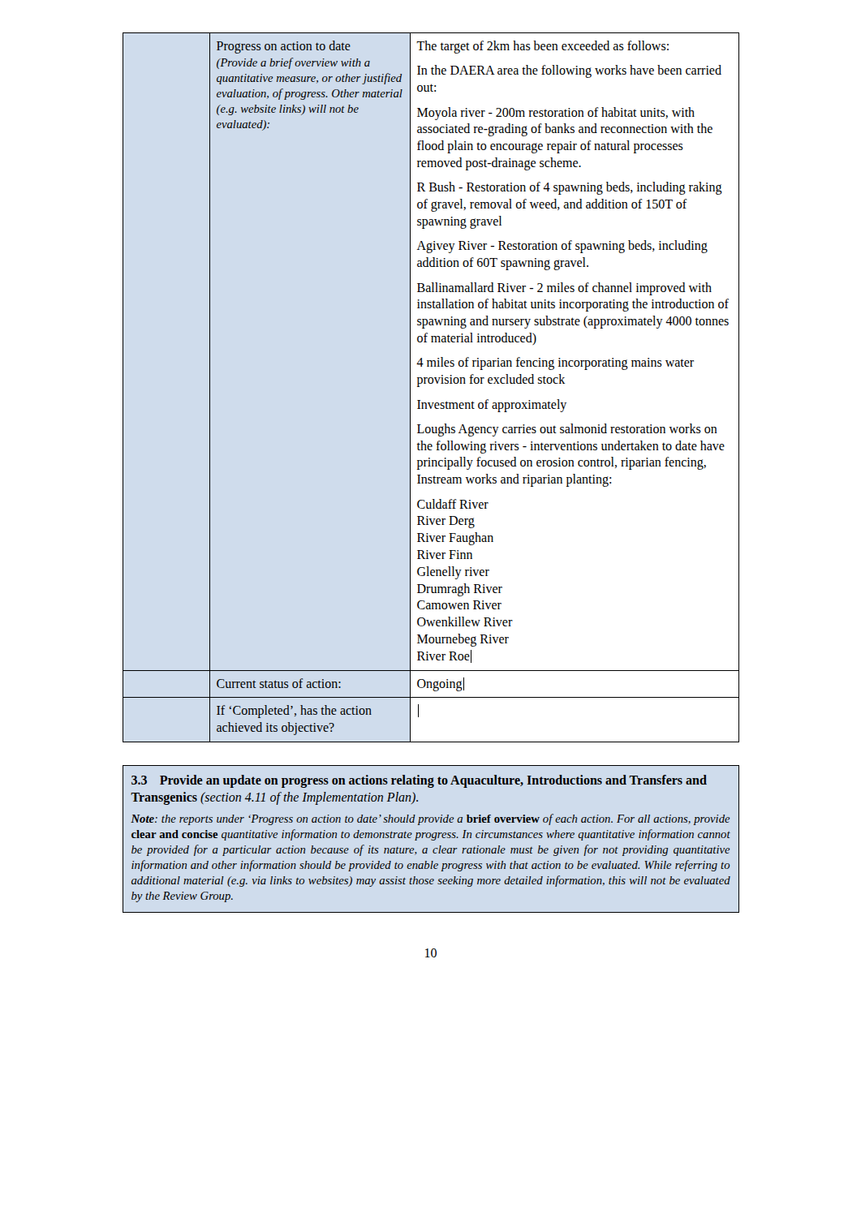| | Progress on action to date (Provide a brief overview with a quantitative measure, or other justified evaluation, of progress. Other material (e.g. website links) will not be evaluated): | The target of 2km has been exceeded as follows: In the DAERA area the following works have been carried out: Moyola river - 200m restoration of habitat units, with associated re-grading of banks and reconnection with the flood plain to encourage repair of natural processes removed post-drainage scheme. R Bush - Restoration of 4 spawning beds, including raking of gravel, removal of weed, and addition of 150T of spawning gravel Agivey River - Restoration of spawning beds, including addition of 60T spawning gravel. Ballinamallard River - 2 miles of channel improved with installation of habitat units incorporating the introduction of spawning and nursery substrate (approximately 4000 tonnes of material introduced) 4 miles of riparian fencing incorporating mains water provision for excluded stock Investment of approximately Loughs Agency carries out salmonid restoration works on the following rivers - interventions undertaken to date have principally focused on erosion control, riparian fencing, Instream works and riparian planting: Culdaff River River Derg River Faughan River Finn Glenelly river Drumragh River Camowen River Owenkillew River Mournebeg River River Roe |
| | Current status of action: | Ongoing |
| | If ‘Completed’, has the action achieved its objective? | |
3.3 Provide an update on progress on actions relating to Aquaculture, Introductions and Transfers and Transgenics (section 4.11 of the Implementation Plan).
Note: the reports under ‘Progress on action to date’ should provide a brief overview of each action. For all actions, provide clear and concise quantitative information to demonstrate progress. In circumstances where quantitative information cannot be provided for a particular action because of its nature, a clear rationale must be given for not providing quantitative information and other information should be provided to enable progress with that action to be evaluated. While referring to additional material (e.g. via links to websites) may assist those seeking more detailed information, this will not be evaluated by the Review Group.
10